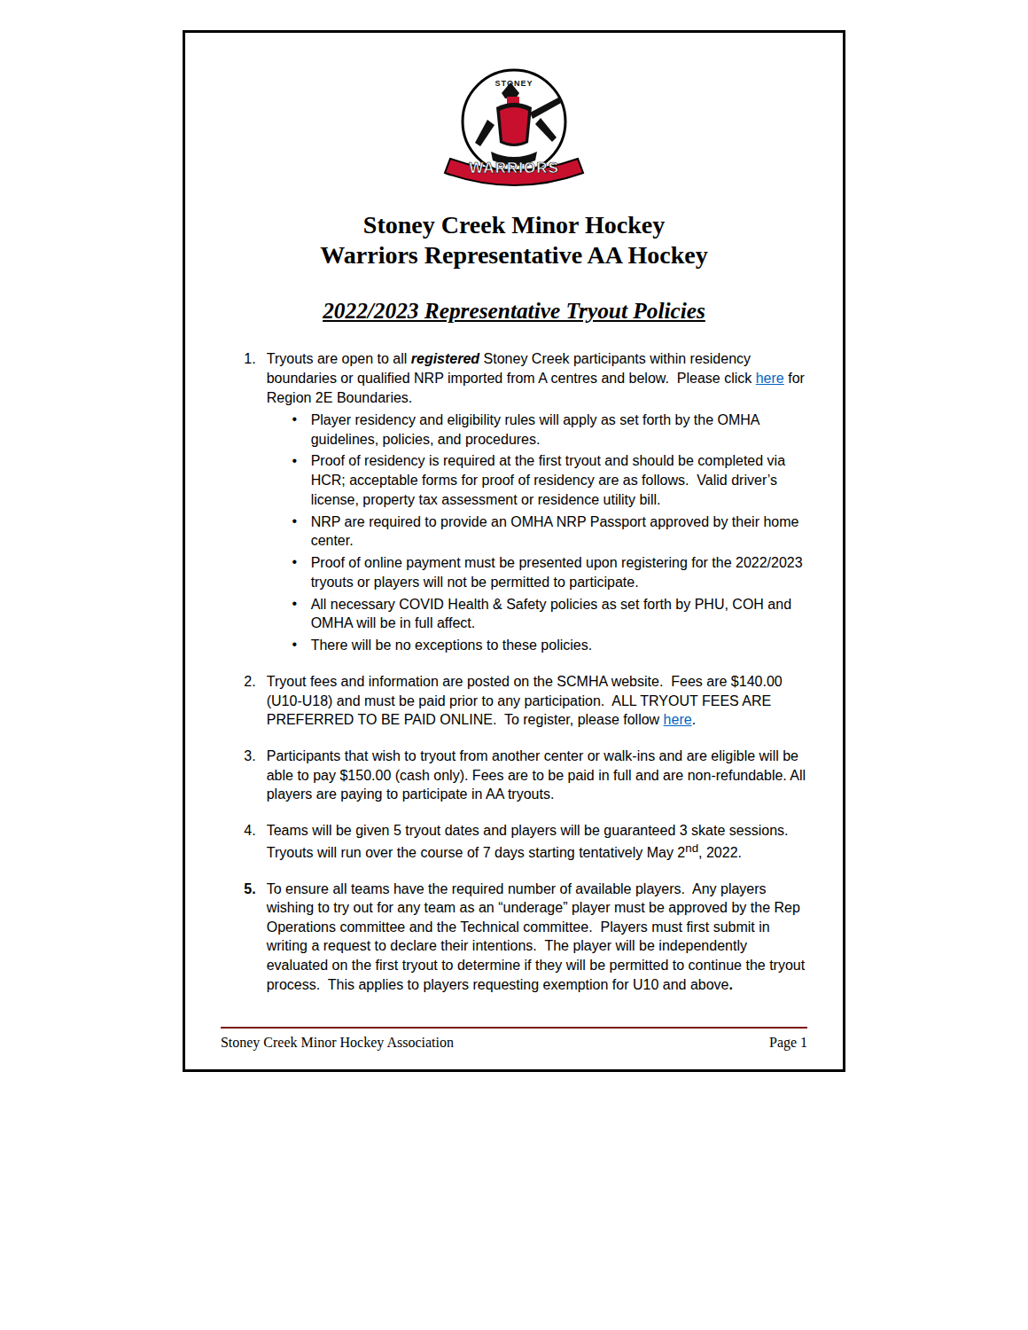STONEY CREEK WARRIORS
Stoney Creek Minor Hockey
Warriors Representative AA Hockey
2022/2023 Representative Tryout Policies
Tryouts are open to all registered Stoney Creek participants within residency boundaries or qualified NRP imported from A centres and below. Please click here for Region 2E Boundaries.
Player residency and eligibility rules will apply as set forth by the OMHA guidelines, policies, and procedures.
Proof of residency is required at the first tryout and should be completed via HCR; acceptable forms for proof of residency are as follows. Valid driver’s license, property tax assessment or residence utility bill.
NRP are required to provide an OMHA NRP Passport approved by their home center.
Proof of online payment must be presented upon registering for the 2022/2023 tryouts or players will not be permitted to participate.
All necessary COVID Health & Safety policies as set forth by PHU, COH and OMHA will be in full affect.
There will be no exceptions to these policies.
Tryout fees and information are posted on the SCMHA website. Fees are $140.00 (U10-U18) and must be paid prior to any participation. ALL TRYOUT FEES ARE PREFERRED TO BE PAID ONLINE. To register, please follow here.
Participants that wish to tryout from another center or walk-ins and are eligible will be able to pay $150.00 (cash only). Fees are to be paid in full and are non-refundable. All players are paying to participate in AA tryouts.
Teams will be given 5 tryout dates and players will be guaranteed 3 skate sessions. Tryouts will run over the course of 7 days starting tentatively May 2nd, 2022.
To ensure all teams have the required number of available players. Any players wishing to try out for any team as an “underage” player must be approved by the Rep Operations committee and the Technical committee. Players must first submit in writing a request to declare their intentions. The player will be independently evaluated on the first tryout to determine if they will be permitted to continue the tryout process. This applies to players requesting exemption for U10 and above.
Stoney Creek Minor Hockey Association
Page 1